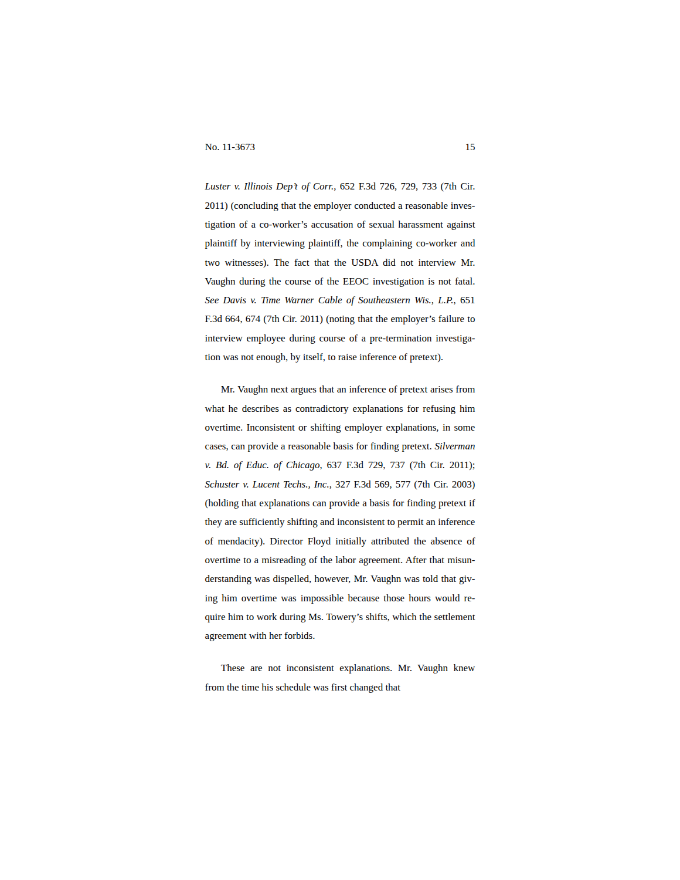No. 11-3673 15
Luster v. Illinois Dep’t of Corr., 652 F.3d 726, 729, 733 (7th Cir. 2011) (concluding that the employer conducted a reasonable investigation of a co-worker’s accusation of sexual harassment against plaintiff by interviewing plaintiff, the complaining co-worker and two witnesses). The fact that the USDA did not interview Mr. Vaughn during the course of the EEOC investigation is not fatal. See Davis v. Time Warner Cable of Southeastern Wis., L.P., 651 F.3d 664, 674 (7th Cir. 2011) (noting that the employer’s failure to interview employee during course of a pre-termination investigation was not enough, by itself, to raise inference of pretext).
Mr. Vaughn next argues that an inference of pretext arises from what he describes as contradictory explanations for refusing him overtime. Inconsistent or shifting employer explanations, in some cases, can provide a reasonable basis for finding pretext. Silverman v. Bd. of Educ. of Chicago, 637 F.3d 729, 737 (7th Cir. 2011); Schuster v. Lucent Techs., Inc., 327 F.3d 569, 577 (7th Cir. 2003) (holding that explanations can provide a basis for finding pretext if they are sufficiently shifting and inconsistent to permit an inference of mendacity). Director Floyd initially attributed the absence of overtime to a misreading of the labor agreement. After that misunderstanding was dispelled, however, Mr. Vaughn was told that giving him overtime was impossible because those hours would require him to work during Ms. Towery’s shifts, which the settlement agreement with her forbids.
These are not inconsistent explanations. Mr. Vaughn knew from the time his schedule was first changed that